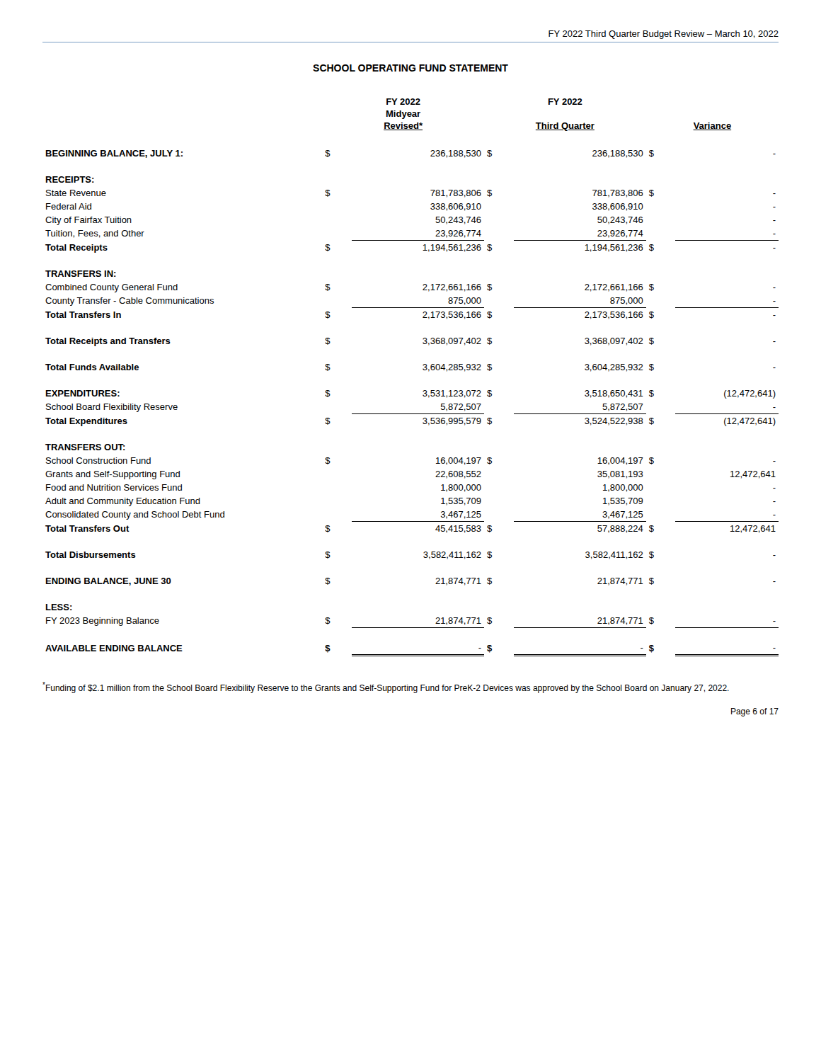FY 2022 Third Quarter Budget Review – March 10, 2022
SCHOOL OPERATING FUND STATEMENT
| | FY 2022 Midyear Revised* | FY 2022 Third Quarter | Variance |
| BEGINNING BALANCE, JULY 1: | $ | 236,188,530 | $ | 236,188,530 | $ | - |
| RECEIPTS: | |
| State Revenue | $ | 781,783,806 | $ | 781,783,806 | $ | - |
| Federal Aid | | 338,606,910 | | 338,606,910 | | - |
| City of Fairfax Tuition | | 50,243,746 | | 50,243,746 | | - |
| Tuition, Fees, and Other | | 23,926,774 | | 23,926,774 | | - |
| Total Receipts | $ | 1,194,561,236 | $ | 1,194,561,236 | $ | - |
| TRANSFERS IN: | |
| Combined County General Fund | $ | 2,172,661,166 | $ | 2,172,661,166 | $ | - |
| County Transfer - Cable Communications | | 875,000 | | 875,000 | | - |
| Total Transfers In | $ | 2,173,536,166 | $ | 2,173,536,166 | $ | - |
| Total Receipts and Transfers | $ | 3,368,097,402 | $ | 3,368,097,402 | $ | - |
| Total Funds Available | $ | 3,604,285,932 | $ | 3,604,285,932 | $ | - |
| EXPENDITURES: | $ | 3,531,123,072 | $ | 3,518,650,431 | $ | (12,472,641) |
| School Board Flexibility Reserve | | 5,872,507 | | 5,872,507 | | - |
| Total Expenditures | $ | 3,536,995,579 | $ | 3,524,522,938 | $ | (12,472,641) |
| TRANSFERS OUT: | |
| School Construction Fund | $ | 16,004,197 | $ | 16,004,197 | $ | - |
| Grants and Self-Supporting Fund | | 22,608,552 | | 35,081,193 | | 12,472,641 |
| Food and Nutrition Services Fund | | 1,800,000 | | 1,800,000 | | - |
| Adult and Community Education Fund | | 1,535,709 | | 1,535,709 | | - |
| Consolidated County and School Debt Fund | | 3,467,125 | | 3,467,125 | | - |
| Total Transfers Out | $ | 45,415,583 | $ | 57,888,224 | $ | 12,472,641 |
| Total Disbursements | $ | 3,582,411,162 | $ | 3,582,411,162 | $ | - |
| ENDING BALANCE, JUNE 30 | $ | 21,874,771 | $ | 21,874,771 | $ | - |
| LESS: | |
| FY 2023 Beginning Balance | $ | 21,874,771 | $ | 21,874,771 | $ | - |
| AVAILABLE ENDING BALANCE | $ | - | $ | - | $ | - |
*Funding of $2.1 million from the School Board Flexibility Reserve to the Grants and Self-Supporting Fund for PreK-2 Devices was approved by the School Board on January 27, 2022.
Page 6 of 17